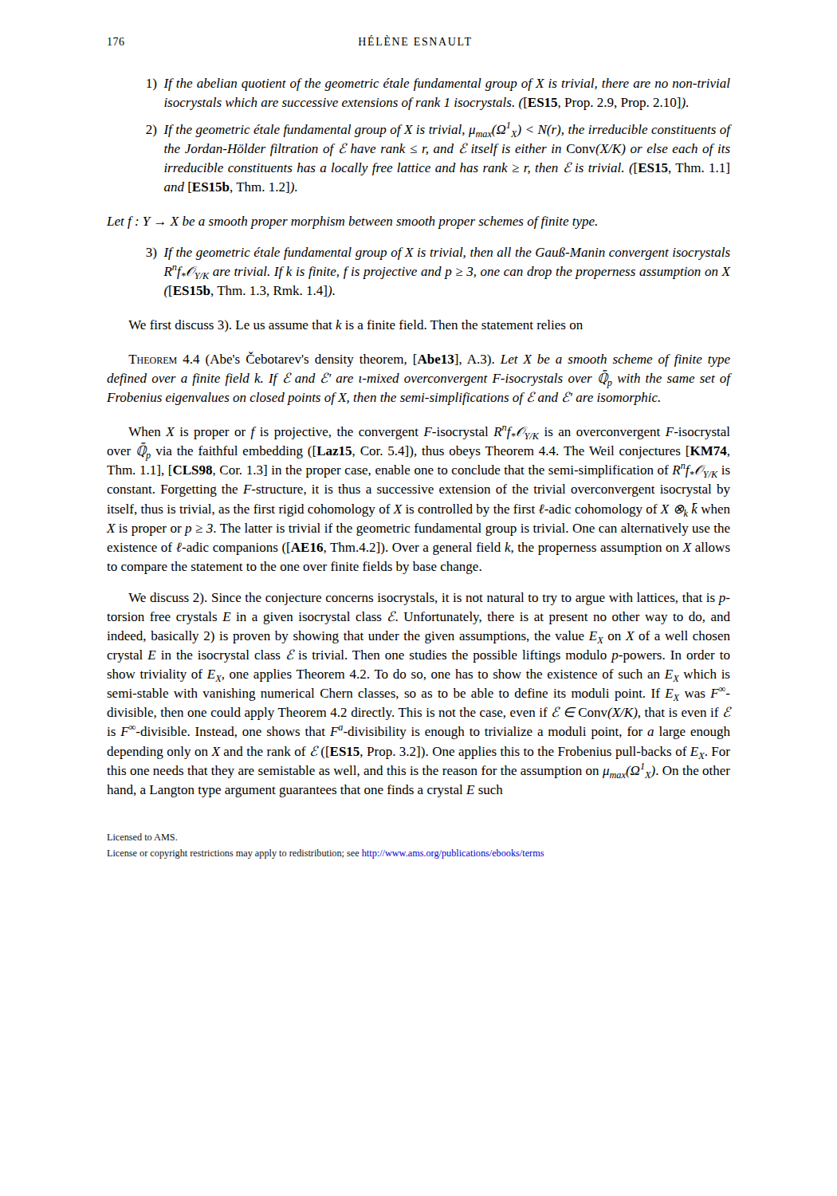176 Hélène Esnault
1) If the abelian quotient of the geometric étale fundamental group of X is trivial, there are no non-trivial isocrystals which are successive extensions of rank 1 isocrystals. ([ES15, Prop. 2.9, Prop. 2.10]).
2) If the geometric étale fundamental group of X is trivial, μmax(Ω1X) < N(r), the irreducible constituents of the Jordan-Hölder filtration of ℰ have rank ≤ r, and ℰ itself is either in Conv(X/K) or else each of its irreducible constituents has a locally free lattice and has rank ≥ r, then ℰ is trivial. ([ES15, Thm. 1.1] and [ES15b, Thm. 1.2]).
Let f : Y → X be a smooth proper morphism between smooth proper schemes of finite type.
3) If the geometric étale fundamental group of X is trivial, then all the Gauß-Manin convergent isocrystals Rnf*𝒪Y/K are trivial. If k is finite, f is projective and p ≥ 3, one can drop the properness assumption on X ([ES15b, Thm. 1.3, Rmk. 1.4]).
We first discuss 3). Le us assume that k is a finite field. Then the statement relies on
Theorem 4.4 (Abe's Čebotarev's density theorem, [Abe13], A.3). Let X be a smooth scheme of finite type defined over a finite field k. If ℰ and ℰ′ are ι-mixed overconvergent F-isocrystals over ℚ̄p with the same set of Frobenius eigenvalues on closed points of X, then the semi-simplifications of ℰ and ℰ′ are isomorphic.
When X is proper or f is projective, the convergent F-isocrystal Rnf*𝒪Y/K is an overconvergent F-isocrystal over ℚ̄p via the faithful embedding ([Laz15, Cor. 5.4]), thus obeys Theorem 4.4. The Weil conjectures [KM74, Thm. 1.1], [CLS98, Cor. 1.3] in the proper case, enable one to conclude that the semi-simplification of Rnf*𝒪Y/K is constant. Forgetting the F-structure, it is thus a successive extension of the trivial overconvergent isocrystal by itself, thus is trivial, as the first rigid cohomology of X is controlled by the first ℓ-adic cohomology of X ⊗k k̄ when X is proper or p ≥ 3. The latter is trivial if the geometric fundamental group is trivial. One can alternatively use the existence of ℓ-adic companions ([AE16, Thm.4.2]). Over a general field k, the properness assumption on X allows to compare the statement to the one over finite fields by base change.
We discuss 2). Since the conjecture concerns isocrystals, it is not natural to try to argue with lattices, that is p-torsion free crystals E in a given isocrystal class ℰ. Unfortunately, there is at present no other way to do, and indeed, basically 2) is proven by showing that under the given assumptions, the value EX on X of a well chosen crystal E in the isocrystal class ℰ is trivial. Then one studies the possible liftings modulo p-powers. In order to show triviality of EX, one applies Theorem 4.2. To do so, one has to show the existence of such an EX which is semi-stable with vanishing numerical Chern classes, so as to be able to define its moduli point. If EX was F∞-divisible, then one could apply Theorem 4.2 directly. This is not the case, even if ℰ ∈ Conv(X/K), that is even if ℰ is F∞-divisible. Instead, one shows that Fa-divisibility is enough to trivialize a moduli point, for a large enough depending only on X and the rank of ℰ ([ES15, Prop. 3.2]). One applies this to the Frobenius pull-backs of EX. For this one needs that they are semistable as well, and this is the reason for the assumption on μmax(Ω1X). On the other hand, a Langton type argument guarantees that one finds a crystal E such
Licensed to AMS.
License or copyright restrictions may apply to redistribution; see http://www.ams.org/publications/ebooks/terms